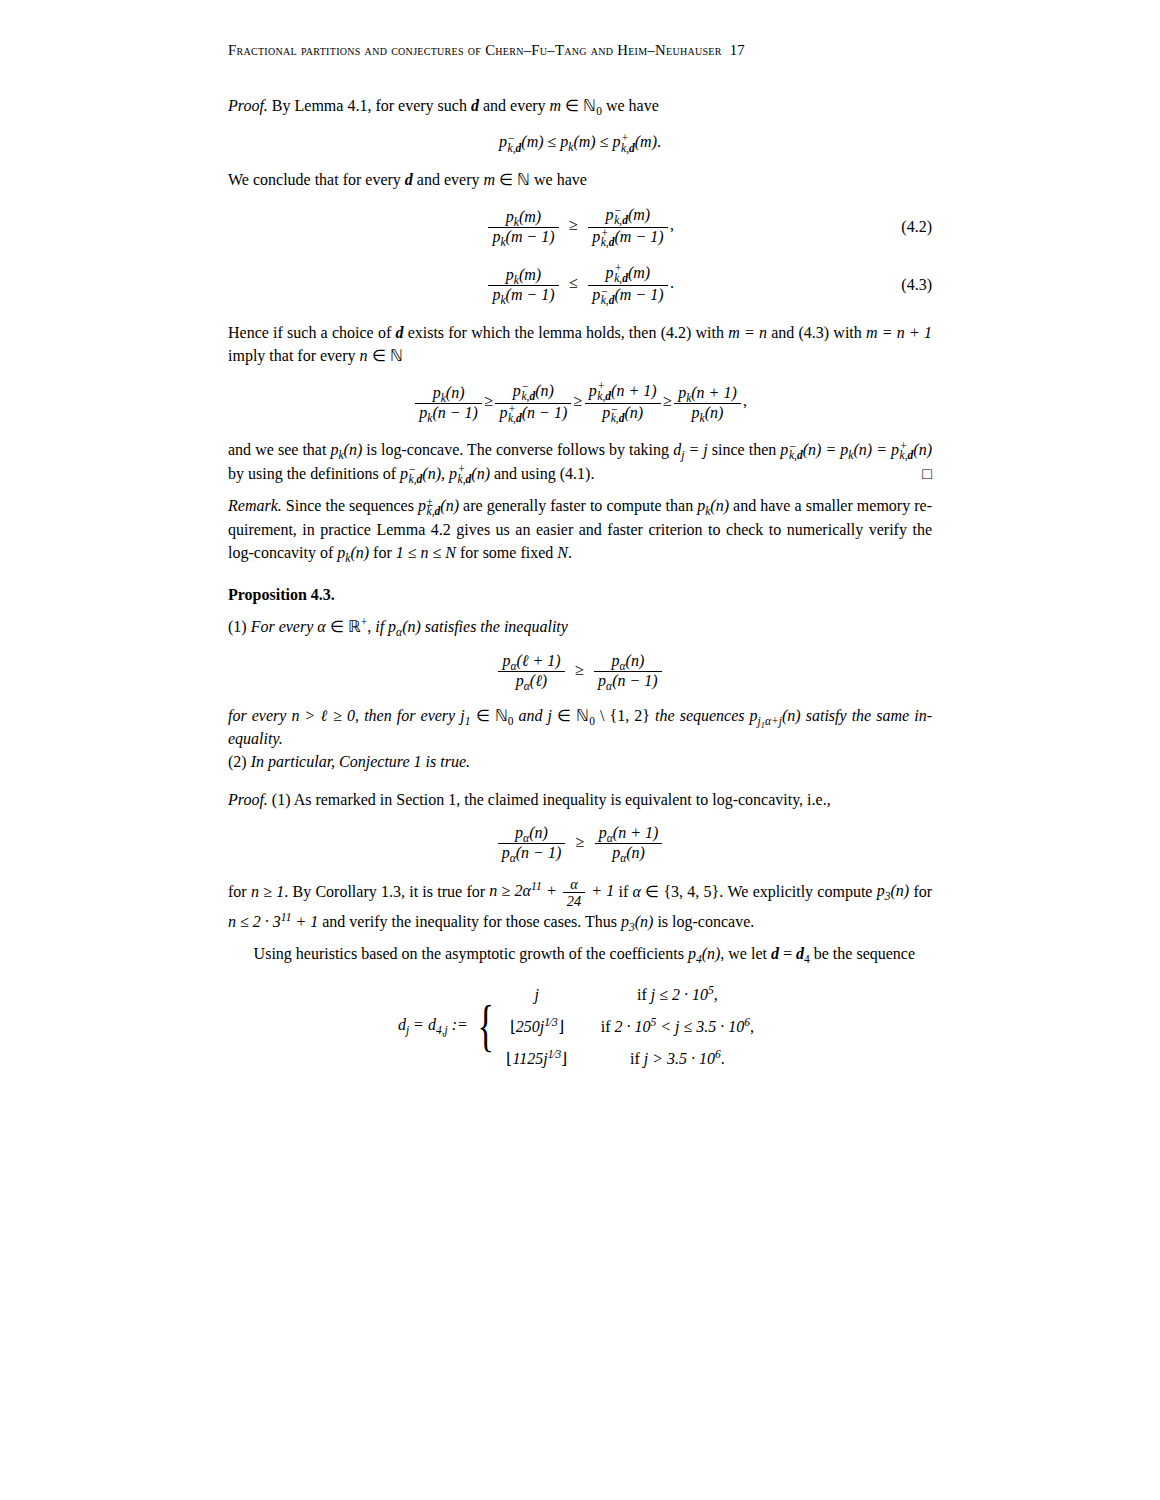Fractional partitions and conjectures of Chern–Fu–Tang and Heim–Neuhauser 17
Proof. By Lemma 4.1, for every such d and every m ∈ ℕ0 we have
p−k,d(m) ≤ pk(m) ≤ p+k,d(m).
We conclude that for every d and every m ∈ ℕ we have
pk(m) pk(m − 1) ≥ p−k,d(m) p+k,d(m − 1),
(4.2)
pk(m) pk(m − 1) ≤ p+k,d(m) p−k,d(m − 1).
(4.3)
Hence if such a choice of d exists for which the lemma holds, then (4.2) with m = n and (4.3) with m = n + 1 imply that for every n ∈ ℕ
pk(n) pk(n − 1)≥p−k,d(n) p+k,d(n − 1)≥p+k,d(n + 1) p−k,d(n)≥pk(n + 1) pk(n),
and we see that pk(n) is log-concave. The converse follows by taking dj = j since then p−k,d(n) = pk(n) = p+k,d(n) by using the definitions of p−k,d(n), p+k,d(n) and using (4.1). □
Remark. Since the sequences p±k,d(n) are generally faster to compute than pk(n) and have a smaller memory requirement, in practice Lemma 4.2 gives us an easier and faster criterion to check to numerically verify the log-concavity of pk(n) for 1 ≤ n ≤ N for some fixed N.
Proposition 4.3.
(1) For every α ∈ ℝ+, if pα(n) satisfies the inequality
pα(ℓ + 1) pα(ℓ) ≥ pα(n) pα(n − 1)
for every n > ℓ ≥ 0, then for every j1 ∈ ℕ0 and j ∈ ℕ0 \ {1, 2} the sequences pj1α+j(n) satisfy the same inequality.
(2) In particular, Conjecture 1 is true.
Proof. (1) As remarked in Section 1, the claimed inequality is equivalent to log-concavity, i.e.,
pα(n) pα(n − 1) ≥ pα(n + 1) pα(n)
for n ≥ 1. By Corollary 1.3, it is true for n ≥ 2α11 + α 24 + 1 if α ∈ {3, 4, 5}. We explicitly compute p3(n) for n ≤ 2 · 311 + 1 and verify the inequality for those cases. Thus p3(n) is log-concave.
Using heuristics based on the asymptotic growth of the coefficients p4(n), we let d = d4 be the sequence
dj = d4,j := {
| j | if j ≤ 2 · 10 5 , |
| ⌊ 250j 1⁄3 ⌋ | if 2 · 10 5 < j ≤ 3.5 · 10 6 , |
| ⌊ 1125j 1⁄3 ⌋ | if j > 3.5 · 10 6 . |